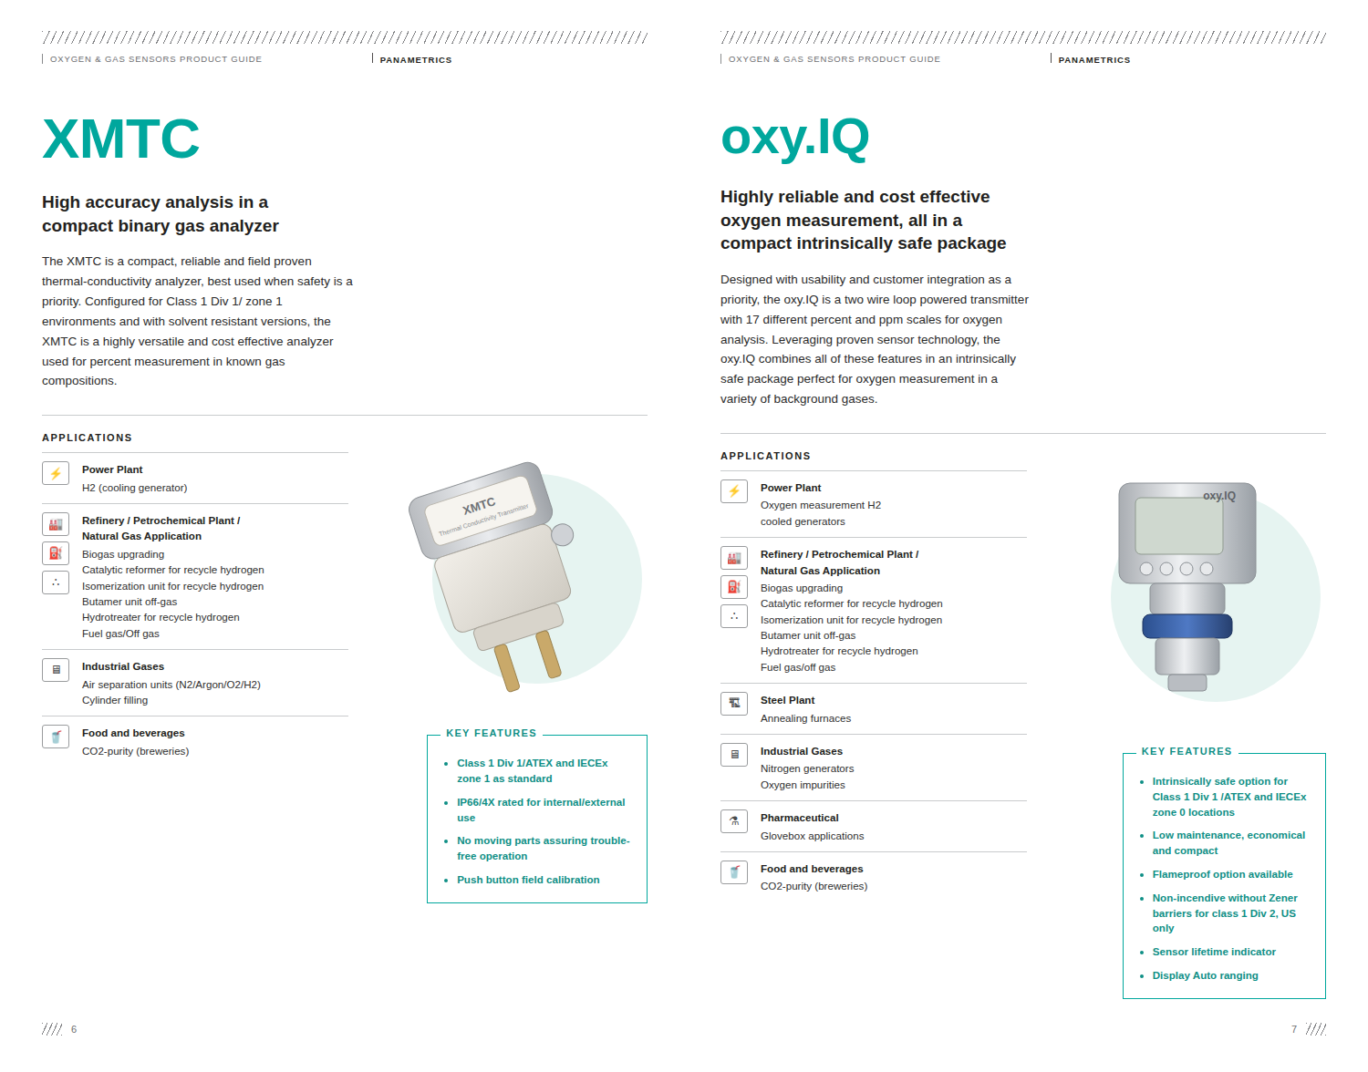Oxygen & Gas Sensors Product Guide Panametrics
XMTC
High accuracy analysis in a compact binary gas analyzer
The XMTC is a compact, reliable and field proven thermal-conductivity analyzer, best used when safety is a priority. Configured for Class 1 Div 1/ zone 1 environments and with solvent resistant versions, the XMTC is a highly versatile and cost effective analyzer used for percent measurement in known gas compositions.
Applications
| ⚡ | Power Plant H2 (cooling generator) |
| 🏭 ⛽ ∴ | Refinery / Petrochemical Plant / Natural Gas Application Biogas upgrading Catalytic reformer for recycle hydrogen Isomerization unit for recycle hydrogen Butamer unit off-gas Hydrotreater for recycle hydrogen Fuel gas/Off gas |
| 🖥 | Industrial Gases Air separation units (N2/Argon/O2/H2) Cylinder filling |
| 🥤 | Food and beverages CO2-purity (breweries) |
XMTC Thermal Conductivity Transmitter
Key Features
Class 1 Div 1/ATEX and IECEx zone 1 as standard
IP66/4X rated for internal/external use
No moving parts assuring trouble-free operation
Push button field calibration
6
Oxygen & Gas Sensors Product Guide Panametrics
oxy.IQ
Highly reliable and cost effective oxygen measurement, all in a compact intrinsically safe package
Designed with usability and customer integration as a priority, the oxy.IQ is a two wire loop powered transmitter with 17 different percent and ppm scales for oxygen analysis. Leveraging proven sensor technology, the oxy.IQ combines all of these features in an intrinsically safe package perfect for oxygen measurement in a variety of background gases.
Applications
| ⚡ | Power Plant Oxygen measurement H2 cooled generators |
| 🏭 ⛽ ∴ | Refinery / Petrochemical Plant / Natural Gas Application Biogas upgrading Catalytic reformer for recycle hydrogen Isomerization unit for recycle hydrogen Butamer unit off-gas Hydrotreater for recycle hydrogen Fuel gas/off gas |
| 🏗 | Steel Plant Annealing furnaces |
| 🖥 | Industrial Gases Nitrogen generators Oxygen impurities |
| ⚗ | Pharmaceutical Glovebox applications |
| 🥤 | Food and beverages CO2-purity (breweries) |
oxy.IQ
Key Features
Intrinsically safe option for Class 1 Div 1 /ATEX and IECEx zone 0 locations
Low maintenance, economical and compact
Flameproof option available
Non-incendive without Zener barriers for class 1 Div 2, US only
Sensor lifetime indicator
Display Auto ranging
7